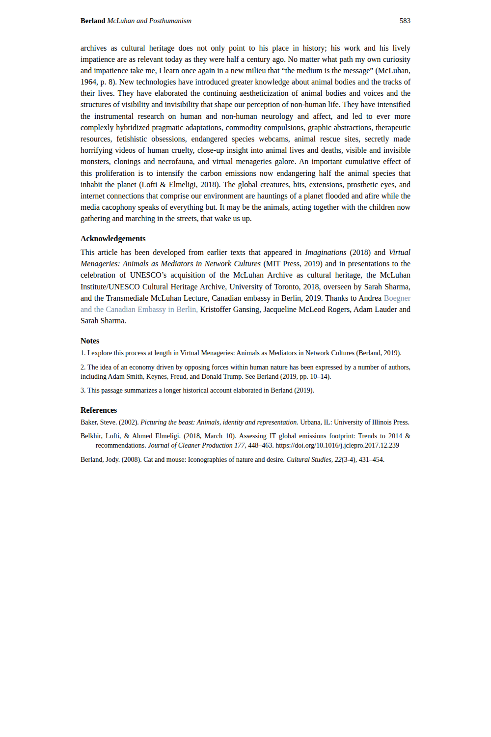Berland McLuhan and Posthumanism 583
archives as cultural heritage does not only point to his place in history; his work and his lively impatience are as relevant today as they were half a century ago. No matter what path my own curiosity and impatience take me, I learn once again in a new milieu that “the medium is the message” (McLuhan, 1964, p. 8). New technologies have introduced greater knowledge about animal bodies and the tracks of their lives. They have elaborated the continuing aestheticization of animal bodies and voices and the structures of visibility and invisibility that shape our perception of non-human life. They have intensified the instrumental research on human and non-human neurology and affect, and led to ever more complexly hybridized pragmatic adaptations, commodity compulsions, graphic abstractions, therapeutic resources, fetishistic obsessions, endangered species webcams, animal rescue sites, secretly made horrifying videos of human cruelty, close-up insight into animal lives and deaths, visible and invisible monsters, clonings and necrofauna, and virtual menageries galore. An important cumulative effect of this proliferation is to intensify the carbon emissions now endangering half the animal species that inhabit the planet (Lofti & Elmeligi, 2018). The global creatures, bits, extensions, prosthetic eyes, and internet connections that comprise our environment are hauntings of a planet flooded and afire while the media cacophony speaks of everything but. It may be the animals, acting together with the children now gathering and marching in the streets, that wake us up.
Acknowledgements
This article has been developed from earlier texts that appeared in Imaginations (2018) and Virtual Menageries: Animals as Mediators in Network Cultures (MIT Press, 2019) and in presentations to the celebration of UNESCO’s acquisition of the McLuhan Archive as cultural heritage, the McLuhan Institute/UNESCO Cultural Heritage Archive, University of Toronto, 2018, overseen by Sarah Sharma, and the Transmediale McLuhan Lecture, Canadian embassy in Berlin, 2019. Thanks to Andrea Boegner and the Canadian Embassy in Berlin, Kristoffer Gansing, Jacqueline McLeod Rogers, Adam Lauder and Sarah Sharma.
Notes
1. I explore this process at length in Virtual Menageries: Animals as Mediators in Network Cultures (Berland, 2019).
2. The idea of an economy driven by opposing forces within human nature has been expressed by a number of authors, including Adam Smith, Keynes, Freud, and Donald Trump. See Berland (2019, pp. 10–14).
3. This passage summarizes a longer historical account elaborated in Berland (2019).
References
Baker, Steve. (2002). Picturing the beast: Animals, identity and representation. Urbana, IL: University of Illinois Press.
Belkhir, Lofti, & Ahmed Elmeligi. (2018, March 10). Assessing IT global emissions footprint: Trends to 2014 & recommendations. Journal of Cleaner Production 177, 448–463. https://doi.org/10.1016/j.jclepro.2017.12.239
Berland, Jody. (2008). Cat and mouse: Iconographies of nature and desire. Cultural Studies, 22(3-4), 431–454.